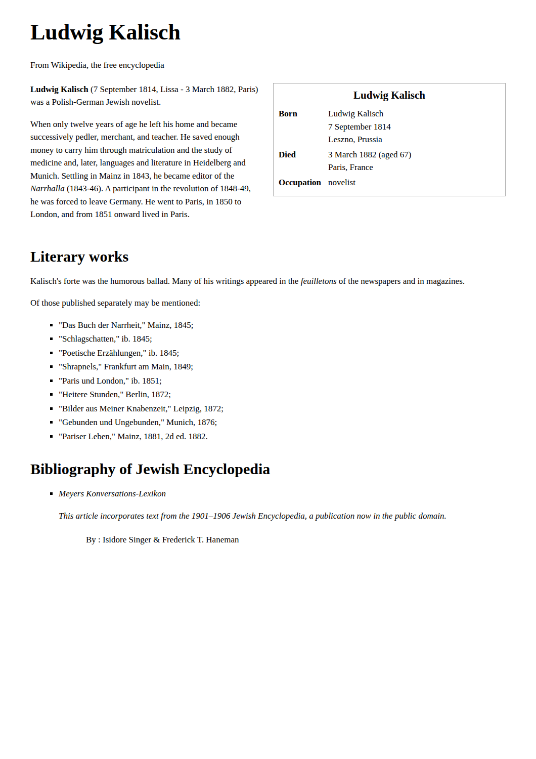Ludwig Kalisch
From Wikipedia, the free encyclopedia
Ludwig Kalisch
| Born | Ludwig Kalisch 7 September 1814 Leszno, Prussia |
| Died | 3 March 1882 (aged 67) Paris, France |
| Occupation | novelist |
Ludwig Kalisch (7 September 1814, Lissa - 3 March 1882, Paris) was a Polish-German Jewish novelist.
When only twelve years of age he left his home and became successively pedler, merchant, and teacher. He saved enough money to carry him through matriculation and the study of medicine and, later, languages and literature in Heidelberg and Munich. Settling in Mainz in 1843, he became editor of the Narrhalla (1843-46). A participant in the revolution of 1848-49, he was forced to leave Germany. He went to Paris, in 1850 to London, and from 1851 onward lived in Paris.
Literary works
Kalisch's forte was the humorous ballad. Many of his writings appeared in the feuilletons of the newspapers and in magazines.
Of those published separately may be mentioned:
"Das Buch der Narrheit," Mainz, 1845;
"Schlagschatten," ib. 1845;
"Poetische Erzählungen," ib. 1845;
"Shrapnels," Frankfurt am Main, 1849;
"Paris und London," ib. 1851;
"Heitere Stunden," Berlin, 1872;
"Bilder aus Meiner Knabenzeit," Leipzig, 1872;
"Gebunden und Ungebunden," Munich, 1876;
"Pariser Leben," Mainz, 1881, 2d ed. 1882.
Bibliography of Jewish Encyclopedia
Meyers Konversations-Lexikon
This article incorporates text from the 1901–1906 Jewish Encyclopedia, a publication now in the public domain.
By : Isidore Singer & Frederick T. Haneman